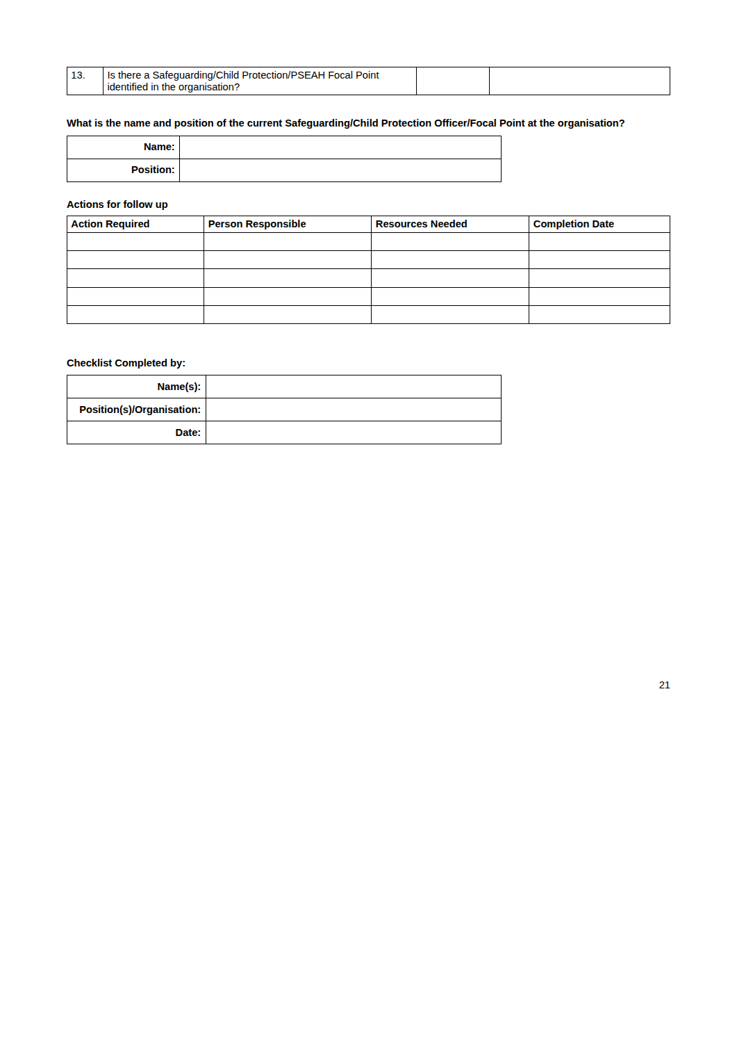| 13. | Is there a Safeguarding/Child Protection/PSEAH Focal Point identified in the organisation? | | |
What is the name and position of the current Safeguarding/Child Protection Officer/Focal Point at the organisation?
| Name: | |
| Position: | |
Actions for follow up
| Action Required | Person Responsible | Resources Needed | Completion Date |
| --- | --- | --- | --- |
Checklist Completed by:
| Name(s): | |
| Position(s)/Organisation: | |
| Date: | |
21